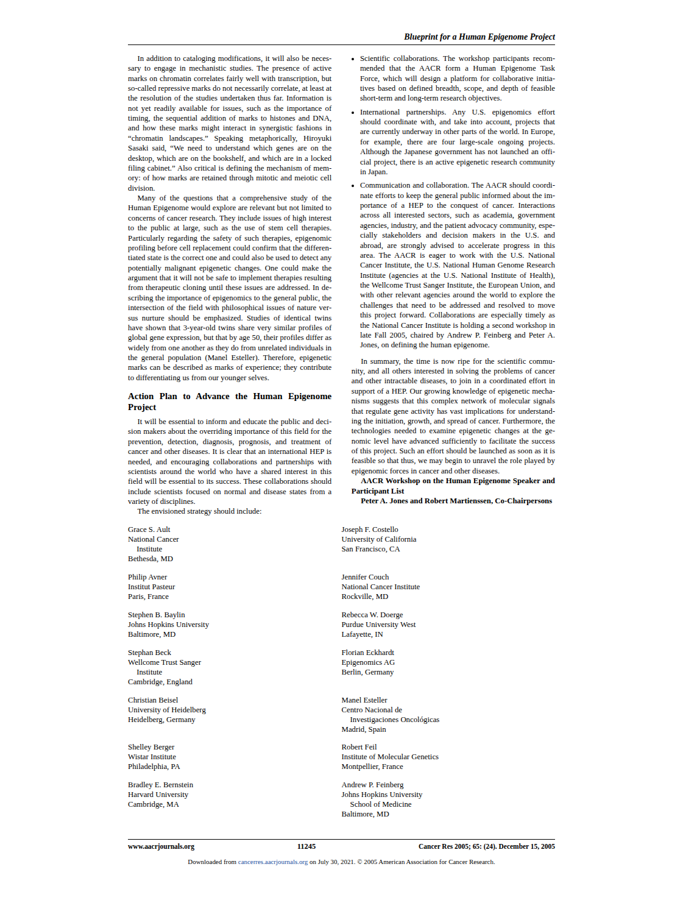Blueprint for a Human Epigenome Project
In addition to cataloging modifications, it will also be necessary to engage in mechanistic studies. The presence of active marks on chromatin correlates fairly well with transcription, but so-called repressive marks do not necessarily correlate, at least at the resolution of the studies undertaken thus far. Information is not yet readily available for issues, such as the importance of timing, the sequential addition of marks to histones and DNA, and how these marks might interact in synergistic fashions in “chromatin landscapes.” Speaking metaphorically, Hiroyuki Sasaki said, “We need to understand which genes are on the desktop, which are on the bookshelf, and which are in a locked filing cabinet.” Also critical is defining the mechanism of memory: of how marks are retained through mitotic and meiotic cell division.
Many of the questions that a comprehensive study of the Human Epigenome would explore are relevant but not limited to concerns of cancer research. They include issues of high interest to the public at large, such as the use of stem cell therapies. Particularly regarding the safety of such therapies, epigenomic profiling before cell replacement could confirm that the differentiated state is the correct one and could also be used to detect any potentially malignant epigenetic changes. One could make the argument that it will not be safe to implement therapies resulting from therapeutic cloning until these issues are addressed. In describing the importance of epigenomics to the general public, the intersection of the field with philosophical issues of nature versus nurture should be emphasized. Studies of identical twins have shown that 3-year-old twins share very similar profiles of global gene expression, but that by age 50, their profiles differ as widely from one another as they do from unrelated individuals in the general population (Manel Esteller). Therefore, epigenetic marks can be described as marks of experience; they contribute to differentiating us from our younger selves.
Action Plan to Advance the Human Epigenome Project
It will be essential to inform and educate the public and decision makers about the overriding importance of this field for the prevention, detection, diagnosis, prognosis, and treatment of cancer and other diseases. It is clear that an international HEP is needed, and encouraging collaborations and partnerships with scientists around the world who have a shared interest in this field will be essential to its success. These collaborations should include scientists focused on normal and disease states from a variety of disciplines.
The envisioned strategy should include:
Scientific collaborations. The workshop participants recommended that the AACR form a Human Epigenome Task Force, which will design a platform for collaborative initiatives based on defined breadth, scope, and depth of feasible short-term and long-term research objectives.
International partnerships. Any U.S. epigenomics effort should coordinate with, and take into account, projects that are currently underway in other parts of the world. In Europe, for example, there are four large-scale ongoing projects. Although the Japanese government has not launched an official project, there is an active epigenetic research community in Japan.
Communication and collaboration. The AACR should coordinate efforts to keep the general public informed about the importance of a HEP to the conquest of cancer. Interactions across all interested sectors, such as academia, government agencies, industry, and the patient advocacy community, especially stakeholders and decision makers in the U.S. and abroad, are strongly advised to accelerate progress in this area. The AACR is eager to work with the U.S. National Cancer Institute, the U.S. National Human Genome Research Institute (agencies at the U.S. National Institute of Health), the Wellcome Trust Sanger Institute, the European Union, and with other relevant agencies around the world to explore the challenges that need to be addressed and resolved to move this project forward. Collaborations are especially timely as the National Cancer Institute is holding a second workshop in late Fall 2005, chaired by Andrew P. Feinberg and Peter A. Jones, on defining the human epigenome.
In summary, the time is now ripe for the scientific community, and all others interested in solving the problems of cancer and other intractable diseases, to join in a coordinated effort in support of a HEP. Our growing knowledge of epigenetic mechanisms suggests that this complex network of molecular signals that regulate gene activity has vast implications for understanding the initiation, growth, and spread of cancer. Furthermore, the technologies needed to examine epigenetic changes at the genomic level have advanced sufficiently to facilitate the success of this project. Such an effort should be launched as soon as it is feasible so that thus, we may begin to unravel the role played by epigenomic forces in cancer and other diseases.
AACR Workshop on the Human Epigenome Speaker and Participant List
Peter A. Jones and Robert Martienssen, Co-Chairpersons
| Grace S. Ault National Cancer Institute Bethesda, MD | Joseph F. Costello University of California San Francisco, CA |
| Philip Avner Institut Pasteur Paris, France | Jennifer Couch National Cancer Institute Rockville, MD |
| Stephen B. Baylin Johns Hopkins University Baltimore, MD | Rebecca W. Doerge Purdue University West Lafayette, IN |
| Stephan Beck Wellcome Trust Sanger Institute Cambridge, England | Florian Eckhardt Epigenomics AG Berlin, Germany |
| Christian Beisel University of Heidelberg Heidelberg, Germany | Manel Esteller Centro Nacional de Investigaciones Oncológicas Madrid, Spain |
| Shelley Berger Wistar Institute Philadelphia, PA | Robert Feil Institute of Molecular Genetics Montpellier, France |
| Bradley E. Bernstein Harvard University Cambridge, MA | Andrew P. Feinberg Johns Hopkins University School of Medicine Baltimore, MD |
www.aacrjournals.org 11245 Cancer Res 2005; 65: (24). December 15, 2005
Downloaded from cancerres.aacrjournals.org on July 30, 2021. © 2005 American Association for Cancer Research.